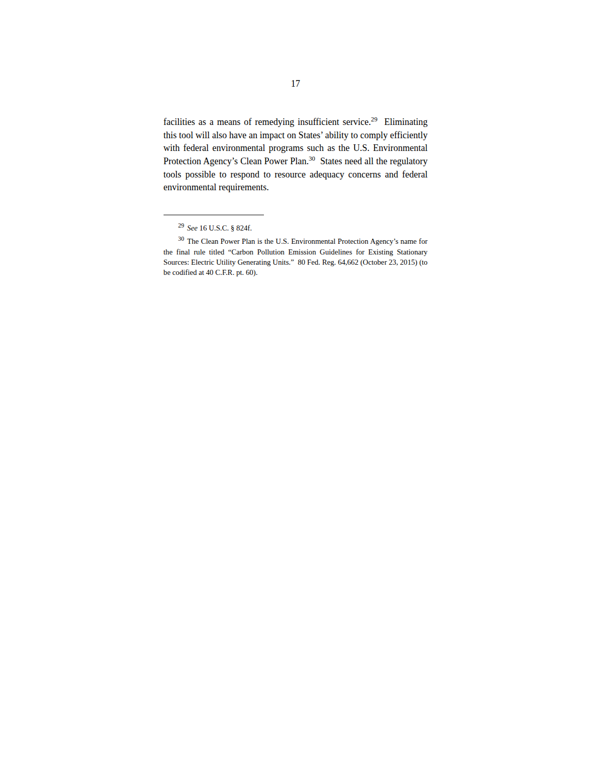17
facilities as a means of remedying insufficient service.29 Eliminating this tool will also have an impact on States’ ability to comply efficiently with federal environmental programs such as the U.S. Environmental Protection Agency’s Clean Power Plan.30 States need all the regulatory tools possible to respond to resource adequacy concerns and federal environmental requirements.
29 See 16 U.S.C. § 824f.
30 The Clean Power Plan is the U.S. Environmental Protection Agency’s name for the final rule titled “Carbon Pollution Emission Guidelines for Existing Stationary Sources: Electric Utility Generating Units.” 80 Fed. Reg. 64,662 (October 23, 2015) (to be codified at 40 C.F.R. pt. 60).